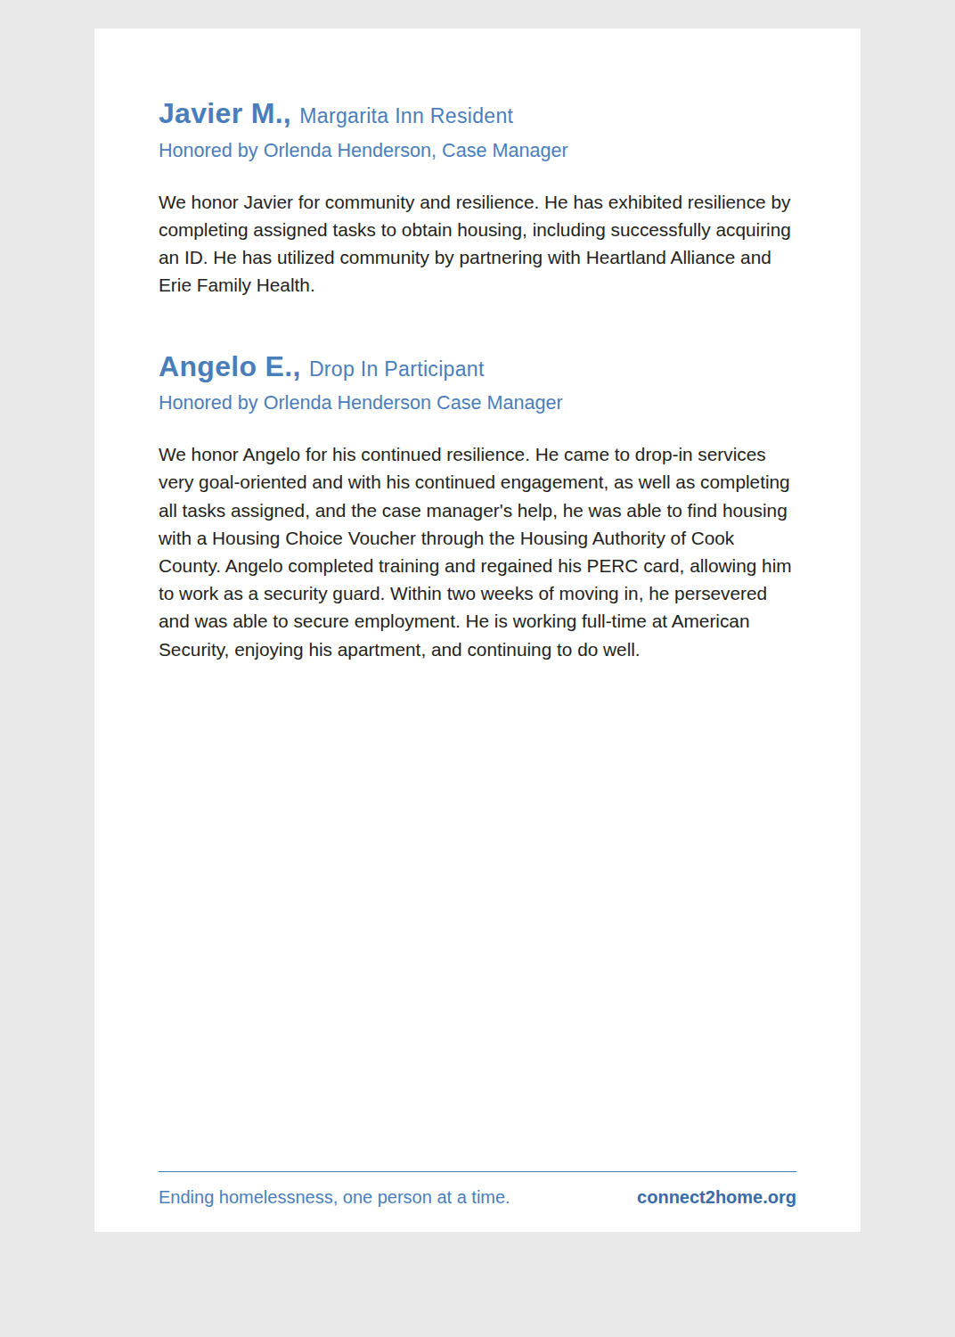Javier M., Margarita Inn Resident
Honored by Orlenda Henderson, Case Manager
We honor Javier for community and resilience. He has exhibited resilience by completing assigned tasks to obtain housing, including successfully acquiring an ID. He has utilized community by partnering with Heartland Alliance and Erie Family Health.
Angelo E., Drop In Participant
Honored by Orlenda Henderson Case Manager
We honor Angelo for his continued resilience. He came to drop-in services very goal-oriented and with his continued engagement, as well as completing all tasks assigned, and the case manager's help, he was able to find housing with a Housing Choice Voucher through the Housing Authority of Cook County. Angelo completed training and regained his PERC card, allowing him to work as a security guard. Within two weeks of moving in, he persevered and was able to secure employment. He is working full-time at American Security, enjoying his apartment, and continuing to do well.
Ending homelessness, one person at a time. connect2home.org